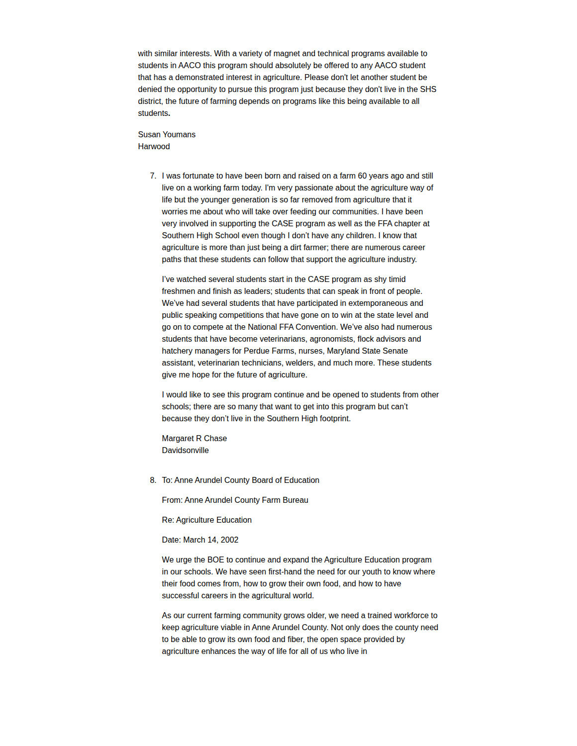with similar interests. With a variety of magnet and technical programs available to students in AACO this program should absolutely be offered to any AACO student that has a demonstrated interest in agriculture. Please don't let another student be denied the opportunity to pursue this program just because they don't live in the SHS district, the future of farming depends on programs like this being available to all students.
Susan Youmans Harwood
I was fortunate to have been born and raised on a farm 60 years ago and still live on a working farm today. I'm very passionate about the agriculture way of life but the younger generation is so far removed from agriculture that it worries me about who will take over feeding our communities. I have been very involved in supporting the CASE program as well as the FFA chapter at Southern High School even though I don’t have any children. I know that agriculture is more than just being a dirt farmer; there are numerous career paths that these students can follow that support the agriculture industry.
I’ve watched several students start in the CASE program as shy timid freshmen and finish as leaders; students that can speak in front of people. We’ve had several students that have participated in extemporaneous and public speaking competitions that have gone on to win at the state level and go on to compete at the National FFA Convention. We’ve also had numerous students that have become veterinarians, agronomists, flock advisors and hatchery managers for Perdue Farms, nurses, Maryland State Senate assistant, veterinarian technicians, welders, and much more. These students give me hope for the future of agriculture.
I would like to see this program continue and be opened to students from other schools; there are so many that want to get into this program but can’t because they don’t live in the Southern High footprint.
Margaret R Chase Davidsonville
To: Anne Arundel County Board of Education
From: Anne Arundel County Farm Bureau
Re: Agriculture Education
Date: March 14, 2002
We urge the BOE to continue and expand the Agriculture Education program in our schools. We have seen first-hand the need for our youth to know where their food comes from, how to grow their own food, and how to have successful careers in the agricultural world.
As our current farming community grows older, we need a trained workforce to keep agriculture viable in Anne Arundel County. Not only does the county need to be able to grow its own food and fiber, the open space provided by agriculture enhances the way of life for all of us who live in